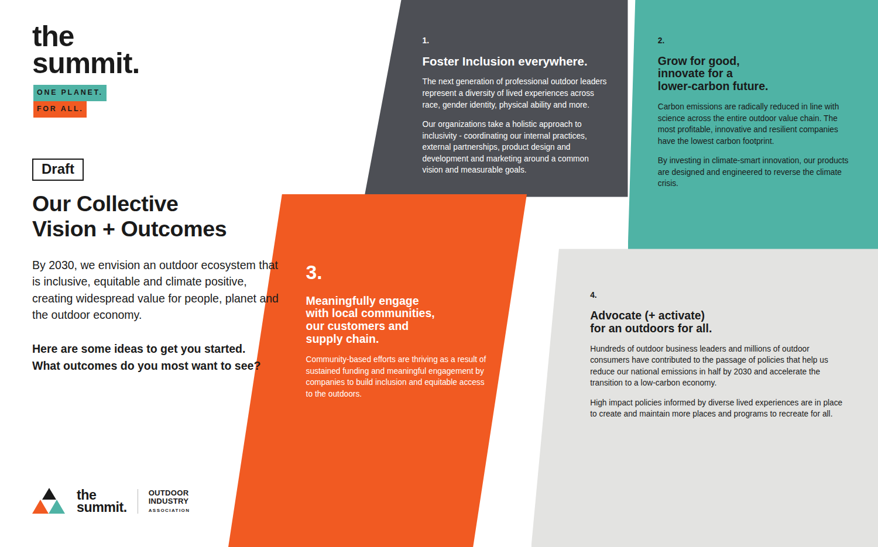the
summit.
ONE PLANET.
FOR ALL.
Draft
Our Collective
Vision + Outcomes
By 2030, we envision an outdoor ecosystem that is inclusive, equitable and climate positive, creating widespread value for people, planet and the outdoor economy.
Here are some ideas to get you started. What outcomes do you most want to see?
1.
Foster Inclusion everywhere.
The next generation of professional outdoor leaders represent a diversity of lived experiences across race, gender identity, physical ability and more.
Our organizations take a holistic approach to inclusivity - coordinating our internal practices, external partnerships, product design and development and marketing around a common vision and measurable goals.
2.
Grow for good,
innovate for a
lower-carbon future.
Carbon emissions are radically reduced in line with science across the entire outdoor value chain. The most profitable, innovative and resilient companies have the lowest carbon footprint.
By investing in climate-smart innovation, our products are designed and engineered to reverse the climate crisis.
3.
Meaningfully engage
with local communities,
our customers and
supply chain.
Community-based efforts are thriving as a result of sustained funding and meaningful engagement by companies to build inclusion and equitable access to the outdoors.
4.
Advocate (+ activate)
for an outdoors for all.
Hundreds of outdoor business leaders and millions of outdoor consumers have contributed to the passage of policies that help us reduce our national emissions in half by 2030 and accelerate the transition to a low-carbon economy.
High impact policies informed by diverse lived experiences are in place to create and maintain more places and programs to recreate for all.
the
summit.
OUTDOOR
INDUSTRY
ASSOCIATION